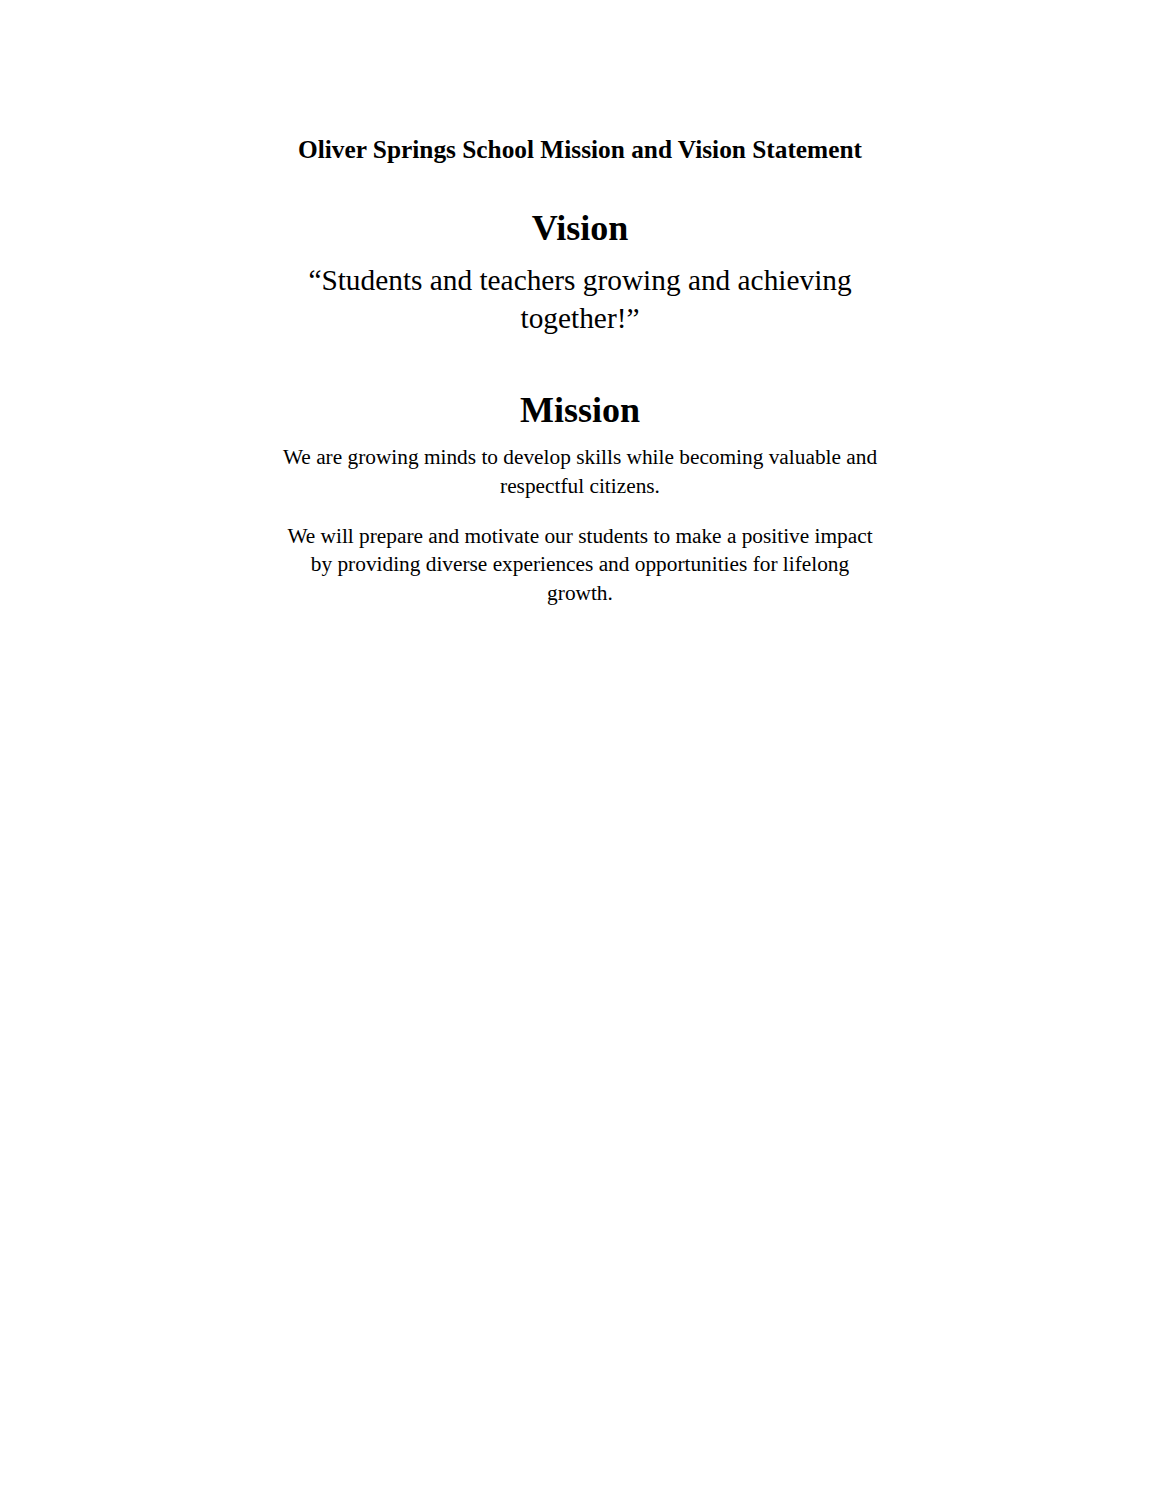Oliver Springs School Mission and Vision Statement
Vision
“Students and teachers growing and achieving together!”
Mission
We are growing minds to develop skills while becoming valuable and respectful citizens.
We will prepare and motivate our students to make a positive impact by providing diverse experiences and opportunities for lifelong growth.